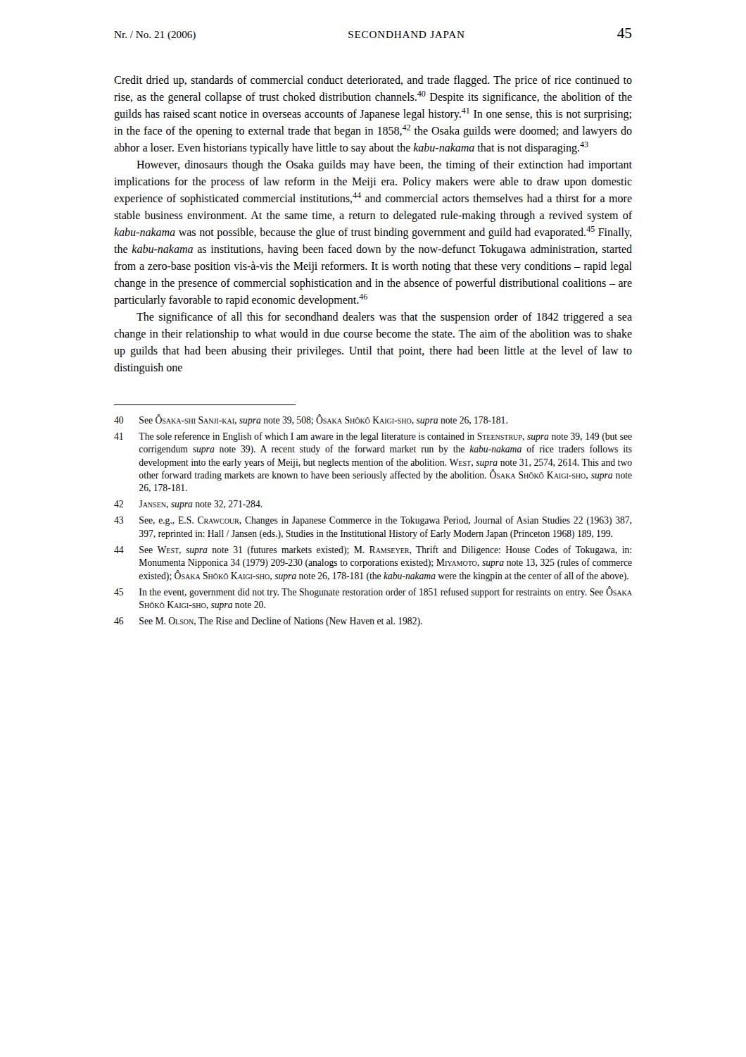Nr. / No. 21 (2006)
SECONDHAND JAPAN
45
Credit dried up, standards of commercial conduct deteriorated, and trade flagged. The price of rice continued to rise, as the general collapse of trust choked distribution channels.40 Despite its significance, the abolition of the guilds has raised scant notice in overseas accounts of Japanese legal history.41 In one sense, this is not surprising; in the face of the opening to external trade that began in 1858,42 the Osaka guilds were doomed; and lawyers do abhor a loser. Even historians typically have little to say about the kabu-nakama that is not disparaging.43
However, dinosaurs though the Osaka guilds may have been, the timing of their extinction had important implications for the process of law reform in the Meiji era. Policy makers were able to draw upon domestic experience of sophisticated commercial institutions,44 and commercial actors themselves had a thirst for a more stable business environment. At the same time, a return to delegated rule-making through a revived system of kabu-nakama was not possible, because the glue of trust binding government and guild had evaporated.45 Finally, the kabu-nakama as institutions, having been faced down by the now-defunct Tokugawa administration, started from a zero-base position vis-à-vis the Meiji reformers. It is worth noting that these very conditions – rapid legal change in the presence of commercial sophistication and in the absence of powerful distributional coalitions – are particularly favorable to rapid economic development.46
The significance of all this for secondhand dealers was that the suspension order of 1842 triggered a sea change in their relationship to what would in due course become the state. The aim of the abolition was to shake up guilds that had been abusing their privileges. Until that point, there had been little at the level of law to distinguish one
40 See Ôsaka-shi Sanji-kai, supra note 39, 508; Ôsaka Shôkô Kaigi-sho, supra note 26, 178-181.
41 The sole reference in English of which I am aware in the legal literature is contained in Steenstrup, supra note 39, 149 (but see corrigendum supra note 39). A recent study of the forward market run by the kabu-nakama of rice traders follows its development into the early years of Meiji, but neglects mention of the abolition. West, supra note 31, 2574, 2614. This and two other forward trading markets are known to have been seriously affected by the abolition. Ôsaka Shôkô Kaigi-sho, supra note 26, 178-181.
42 Jansen, supra note 32, 271-284.
43 See, e.g., E.S. Crawcour, Changes in Japanese Commerce in the Tokugawa Period, Journal of Asian Studies 22 (1963) 387, 397, reprinted in: Hall / Jansen (eds.), Studies in the Institutional History of Early Modern Japan (Princeton 1968) 189, 199.
44 See West, supra note 31 (futures markets existed); M. Ramseyer, Thrift and Diligence: House Codes of Tokugawa, in: Monumenta Nipponica 34 (1979) 209-230 (analogs to corporations existed); Miyamoto, supra note 13, 325 (rules of commerce existed); Ôsaka Shôkô Kaigi-sho, supra note 26, 178-181 (the kabu-nakama were the kingpin at the center of all of the above).
45 In the event, government did not try. The Shogunate restoration order of 1851 refused support for restraints on entry. See Ôsaka Shôkô Kaigi-sho, supra note 20.
46 See M. Olson, The Rise and Decline of Nations (New Haven et al. 1982).